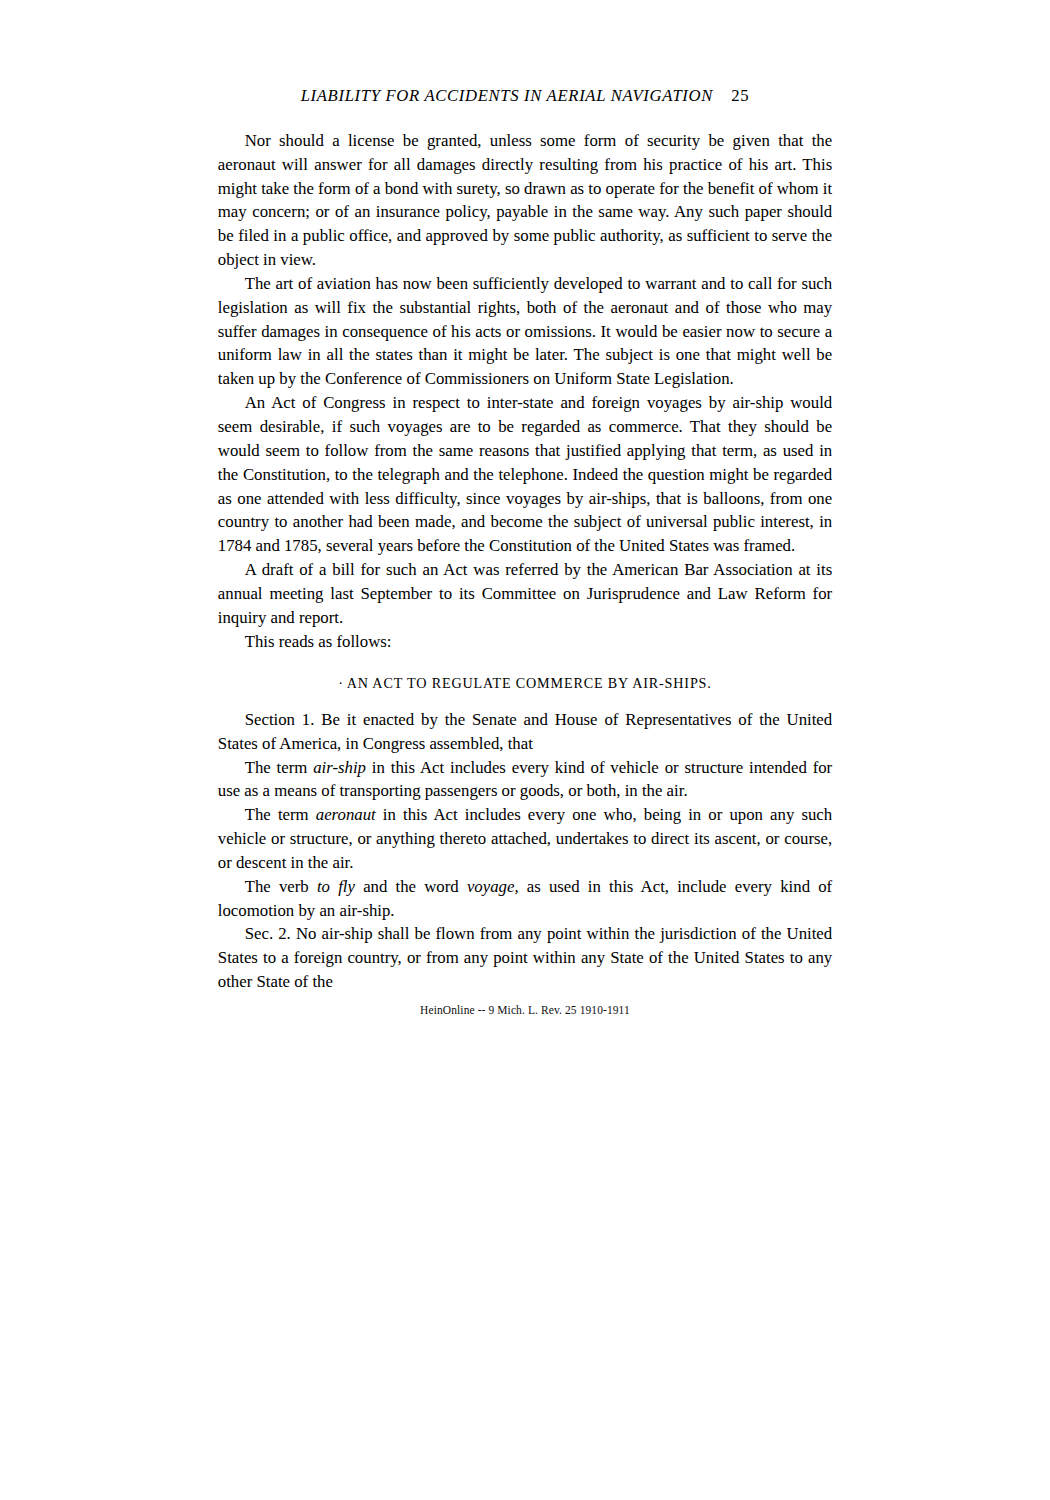LIABILITY FOR ACCIDENTS IN AERIAL NAVIGATION 25
Nor should a license be granted, unless some form of security be given that the aeronaut will answer for all damages directly resulting from his practice of his art. This might take the form of a bond with surety, so drawn as to operate for the benefit of whom it may concern; or of an insurance policy, payable in the same way. Any such paper should be filed in a public office, and approved by some public authority, as sufficient to serve the object in view.
The art of aviation has now been sufficiently developed to warrant and to call for such legislation as will fix the substantial rights, both of the aeronaut and of those who may suffer damages in consequence of his acts or omissions. It would be easier now to secure a uniform law in all the states than it might be later. The subject is one that might well be taken up by the Conference of Commissioners on Uniform State Legislation.
An Act of Congress in respect to inter-state and foreign voyages by air-ship would seem desirable, if such voyages are to be regarded as commerce. That they should be would seem to follow from the same reasons that justified applying that term, as used in the Constitution, to the telegraph and the telephone. Indeed the question might be regarded as one attended with less difficulty, since voyages by air-ships, that is balloons, from one country to another had been made, and become the subject of universal public interest, in 1784 and 1785, several years before the Constitution of the United States was framed.
A draft of a bill for such an Act was referred by the American Bar Association at its annual meeting last September to its Committee on Jurisprudence and Law Reform for inquiry and report.
This reads as follows:
·An Act to Regulate Commerce by Air-Ships.
Section 1. Be it enacted by the Senate and House of Representatives of the United States of America, in Congress assembled, that
The term air-ship in this Act includes every kind of vehicle or structure intended for use as a means of transporting passengers or goods, or both, in the air.
The term aeronaut in this Act includes every one who, being in or upon any such vehicle or structure, or anything thereto attached, undertakes to direct its ascent, or course, or descent in the air.
The verb to fly and the word voyage, as used in this Act, include every kind of locomotion by an air-ship.
Sec. 2. No air-ship shall be flown from any point within the jurisdiction of the United States to a foreign country, or from any point within any State of the United States to any other State of the
HeinOnline -- 9 Mich. L. Rev. 25 1910-1911